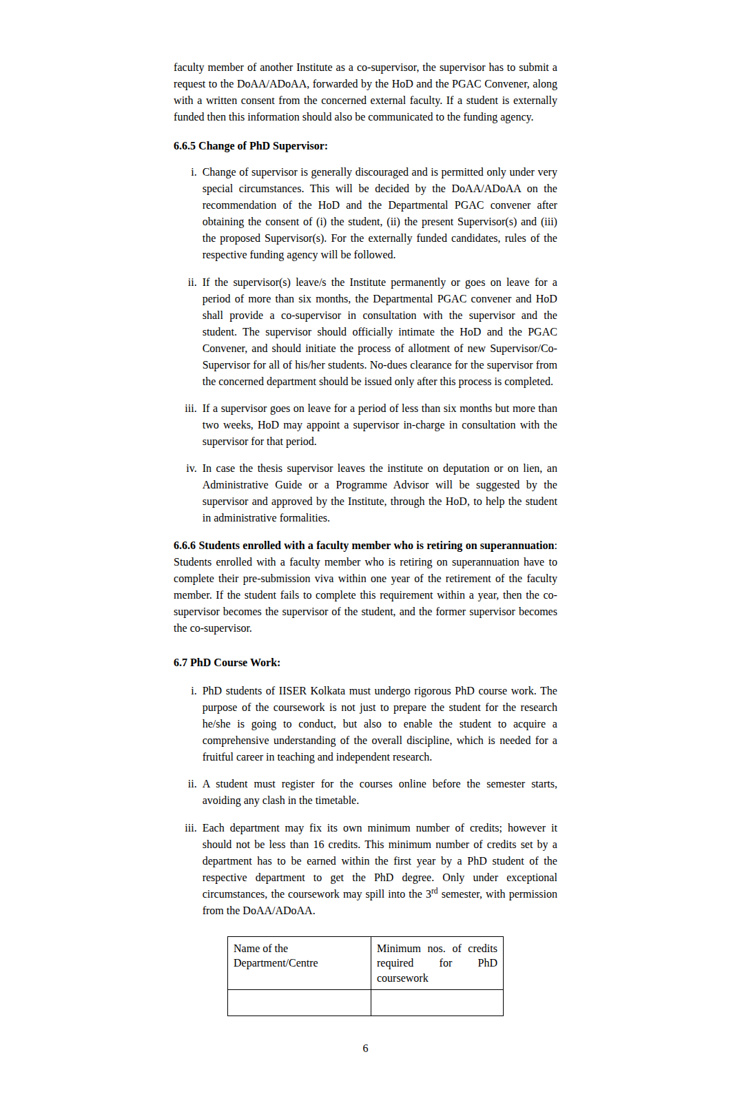faculty member of another Institute as a co-supervisor, the supervisor has to submit a request to the DoAA/ADoAA, forwarded by the HoD and the PGAC Convener, along with a written consent from the concerned external faculty. If a student is externally funded then this information should also be communicated to the funding agency.
6.6.5 Change of PhD Supervisor:
Change of supervisor is generally discouraged and is permitted only under very special circumstances. This will be decided by the DoAA/ADoAA on the recommendation of the HoD and the Departmental PGAC convener after obtaining the consent of (i) the student, (ii) the present Supervisor(s) and (iii) the proposed Supervisor(s). For the externally funded candidates, rules of the respective funding agency will be followed.
If the supervisor(s) leave/s the Institute permanently or goes on leave for a period of more than six months, the Departmental PGAC convener and HoD shall provide a co-supervisor in consultation with the supervisor and the student. The supervisor should officially intimate the HoD and the PGAC Convener, and should initiate the process of allotment of new Supervisor/Co-Supervisor for all of his/her students. No-dues clearance for the supervisor from the concerned department should be issued only after this process is completed.
If a supervisor goes on leave for a period of less than six months but more than two weeks, HoD may appoint a supervisor in-charge in consultation with the supervisor for that period.
In case the thesis supervisor leaves the institute on deputation or on lien, an Administrative Guide or a Programme Advisor will be suggested by the supervisor and approved by the Institute, through the HoD, to help the student in administrative formalities.
6.6.6 Students enrolled with a faculty member who is retiring on superannuation: Students enrolled with a faculty member who is retiring on superannuation have to complete their pre-submission viva within one year of the retirement of the faculty member. If the student fails to complete this requirement within a year, then the co-supervisor becomes the supervisor of the student, and the former supervisor becomes the co-supervisor.
6.7 PhD Course Work:
PhD students of IISER Kolkata must undergo rigorous PhD course work. The purpose of the coursework is not just to prepare the student for the research he/she is going to conduct, but also to enable the student to acquire a comprehensive understanding of the overall discipline, which is needed for a fruitful career in teaching and independent research.
A student must register for the courses online before the semester starts, avoiding any clash in the timetable.
Each department may fix its own minimum number of credits; however it should not be less than 16 credits. This minimum number of credits set by a department has to be earned within the first year by a PhD student of the respective department to get the PhD degree. Only under exceptional circumstances, the coursework may spill into the 3rd semester, with permission from the DoAA/ADoAA.
| Name of the Department/Centre | Minimum nos. of credits required for PhD coursework |
6